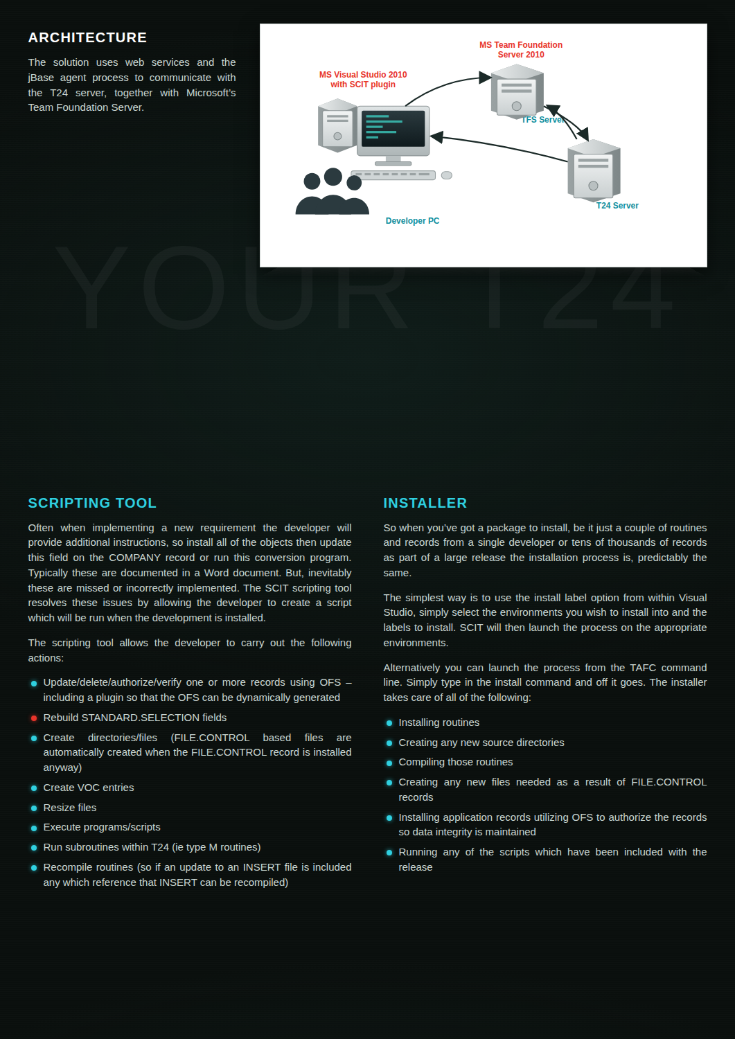YOUR T24
Architecture
The solution uses web services and the jBase agent process to communicate with the T24 server, together with Microsoft’s Team Foundation Server.
MS Team Foundation Server 2010 MS Visual Studio 2010 with SCIT plugin TFS Server T24 Server Developer PC
Scripting Tool
Often when implementing a new requirement the developer will provide additional instructions, so install all of the objects then update this field on the COMPANY record or run this conversion program. Typically these are documented in a Word document. But, inevitably these are missed or incorrectly implemented. The SCIT scripting tool resolves these issues by allowing the developer to create a script which will be run when the development is installed.
The scripting tool allows the developer to carry out the following actions:
Update/delete/authorize/verify one or more records using OFS – including a plugin so that the OFS can be dynamically generated
Rebuild STANDARD.SELECTION fields
Create directories/files (FILE.CONTROL based files are automatically created when the FILE.CONTROL record is installed anyway)
Create VOC entries
Resize files
Execute programs/scripts
Run subroutines within T24 (ie type M routines)
Recompile routines (so if an update to an INSERT file is included any which reference that INSERT can be recompiled)
Installer
So when you’ve got a package to install, be it just a couple of routines and records from a single developer or tens of thousands of records as part of a large release the installation process is, predictably the same.
The simplest way is to use the install label option from within Visual Studio, simply select the environments you wish to install into and the labels to install. SCIT will then launch the process on the appropriate environments.
Alternatively you can launch the process from the TAFC command line. Simply type in the install command and off it goes. The installer takes care of all of the following:
Installing routines
Creating any new source directories
Compiling those routines
Creating any new files needed as a result of FILE.CONTROL records
Installing application records utilizing OFS to authorize the records so data integrity is maintained
Running any of the scripts which have been included with the release